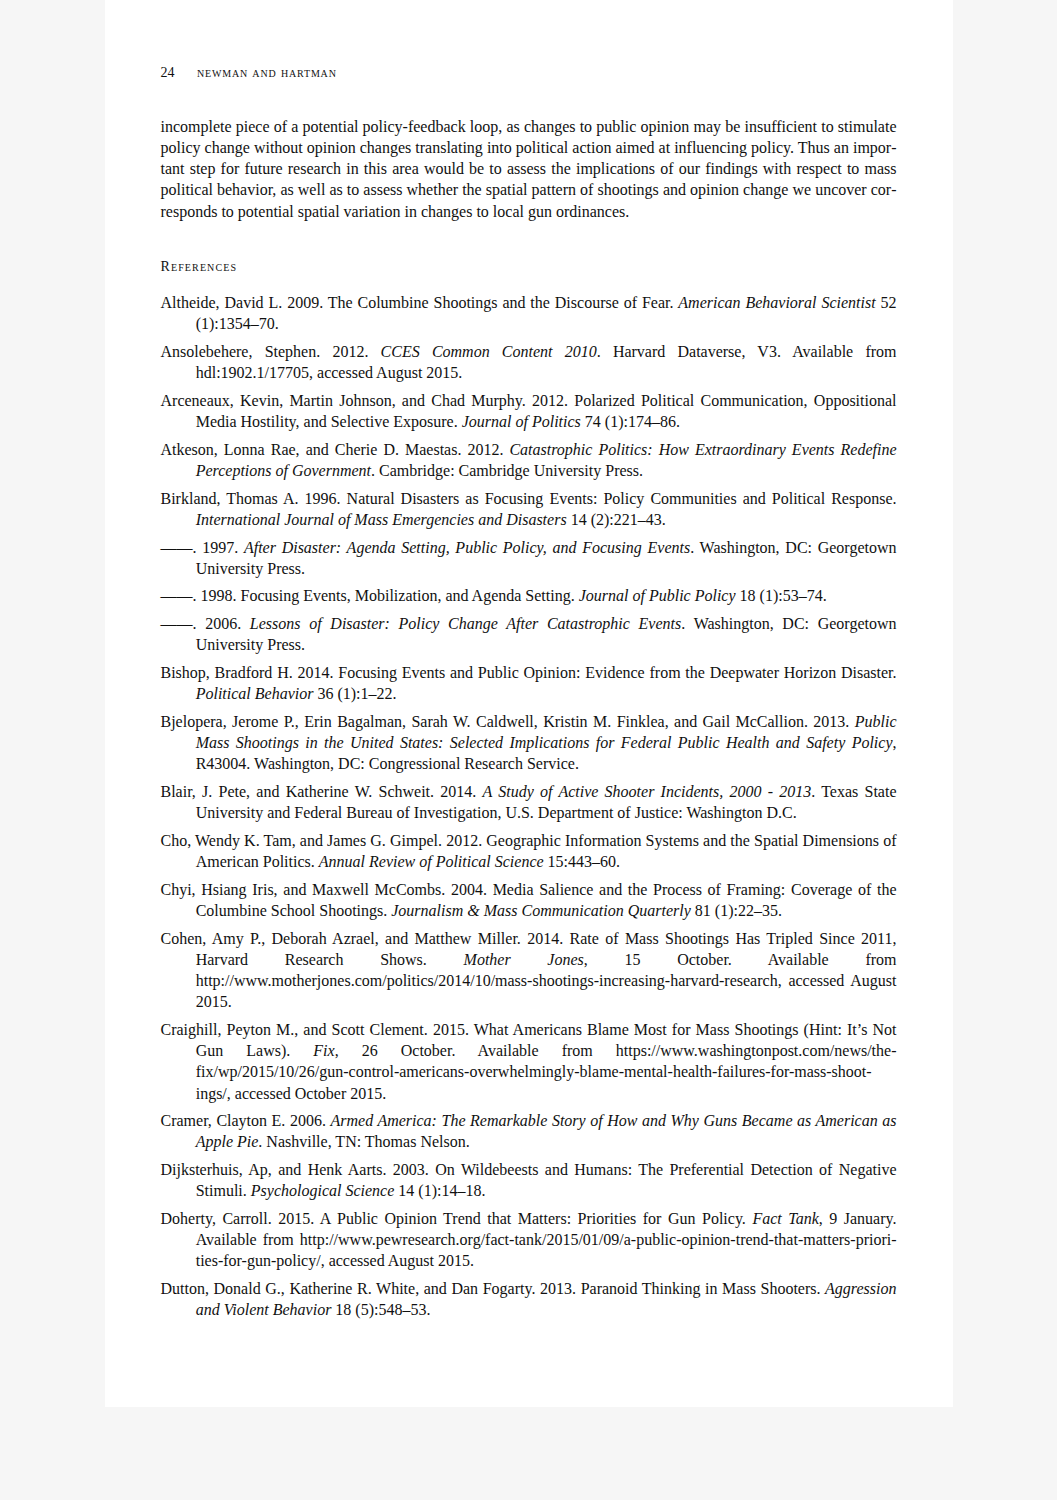24newman and hartman
incomplete piece of a potential policy-feedback loop, as changes to public opinion may be insufficient to stimulate policy change without opinion changes translating into political action aimed at influencing policy. Thus an important step for future research in this area would be to assess the implications of our findings with respect to mass political behavior, as well as to assess whether the spatial pattern of shootings and opinion change we uncover corresponds to potential spatial variation in changes to local gun ordinances.
References
Altheide, David L. 2009. The Columbine Shootings and the Discourse of Fear. American Behavioral Scientist 52 (1):1354–70.
Ansolebehere, Stephen. 2012. CCES Common Content 2010. Harvard Dataverse, V3. Available from hdl:1902.1/17705, accessed August 2015.
Arceneaux, Kevin, Martin Johnson, and Chad Murphy. 2012. Polarized Political Communication, Oppositional Media Hostility, and Selective Exposure. Journal of Politics 74 (1):174–86.
Atkeson, Lonna Rae, and Cherie D. Maestas. 2012. Catastrophic Politics: How Extraordinary Events Redefine Perceptions of Government. Cambridge: Cambridge University Press.
Birkland, Thomas A. 1996. Natural Disasters as Focusing Events: Policy Communities and Political Response. International Journal of Mass Emergencies and Disasters 14 (2):221–43.
——. 1997. After Disaster: Agenda Setting, Public Policy, and Focusing Events. Washington, DC: Georgetown University Press.
——. 1998. Focusing Events, Mobilization, and Agenda Setting. Journal of Public Policy 18 (1):53–74.
——. 2006. Lessons of Disaster: Policy Change After Catastrophic Events. Washington, DC: Georgetown University Press.
Bishop, Bradford H. 2014. Focusing Events and Public Opinion: Evidence from the Deepwater Horizon Disaster. Political Behavior 36 (1):1–22.
Bjelopera, Jerome P., Erin Bagalman, Sarah W. Caldwell, Kristin M. Finklea, and Gail McCallion. 2013. Public Mass Shootings in the United States: Selected Implications for Federal Public Health and Safety Policy, R43004. Washington, DC: Congressional Research Service.
Blair, J. Pete, and Katherine W. Schweit. 2014. A Study of Active Shooter Incidents, 2000 - 2013. Texas State University and Federal Bureau of Investigation, U.S. Department of Justice: Washington D.C.
Cho, Wendy K. Tam, and James G. Gimpel. 2012. Geographic Information Systems and the Spatial Dimensions of American Politics. Annual Review of Political Science 15:443–60.
Chyi, Hsiang Iris, and Maxwell McCombs. 2004. Media Salience and the Process of Framing: Coverage of the Columbine School Shootings. Journalism & Mass Communication Quarterly 81 (1):22–35.
Cohen, Amy P., Deborah Azrael, and Matthew Miller. 2014. Rate of Mass Shootings Has Tripled Since 2011, Harvard Research Shows. Mother Jones, 15 October. Available from http://www.motherjones.com/politics/2014/10/mass-shootings-increasing-harvard-research, accessed August 2015.
Craighill, Peyton M., and Scott Clement. 2015. What Americans Blame Most for Mass Shootings (Hint: It’s Not Gun Laws). Fix, 26 October. Available from https://www.washingtonpost.com/news/the-fix/wp/2015/10/26/gun-control-americans-overwhelmingly-blame-mental-health-failures-for-mass-shootings/, accessed October 2015.
Cramer, Clayton E. 2006. Armed America: The Remarkable Story of How and Why Guns Became as American as Apple Pie. Nashville, TN: Thomas Nelson.
Dijksterhuis, Ap, and Henk Aarts. 2003. On Wildebeests and Humans: The Preferential Detection of Negative Stimuli. Psychological Science 14 (1):14–18.
Doherty, Carroll. 2015. A Public Opinion Trend that Matters: Priorities for Gun Policy. Fact Tank, 9 January. Available from http://www.pewresearch.org/fact-tank/2015/01/09/a-public-opinion-trend-that-matters-priorities-for-gun-policy/, accessed August 2015.
Dutton, Donald G., Katherine R. White, and Dan Fogarty. 2013. Paranoid Thinking in Mass Shooters. Aggression and Violent Behavior 18 (5):548–53.